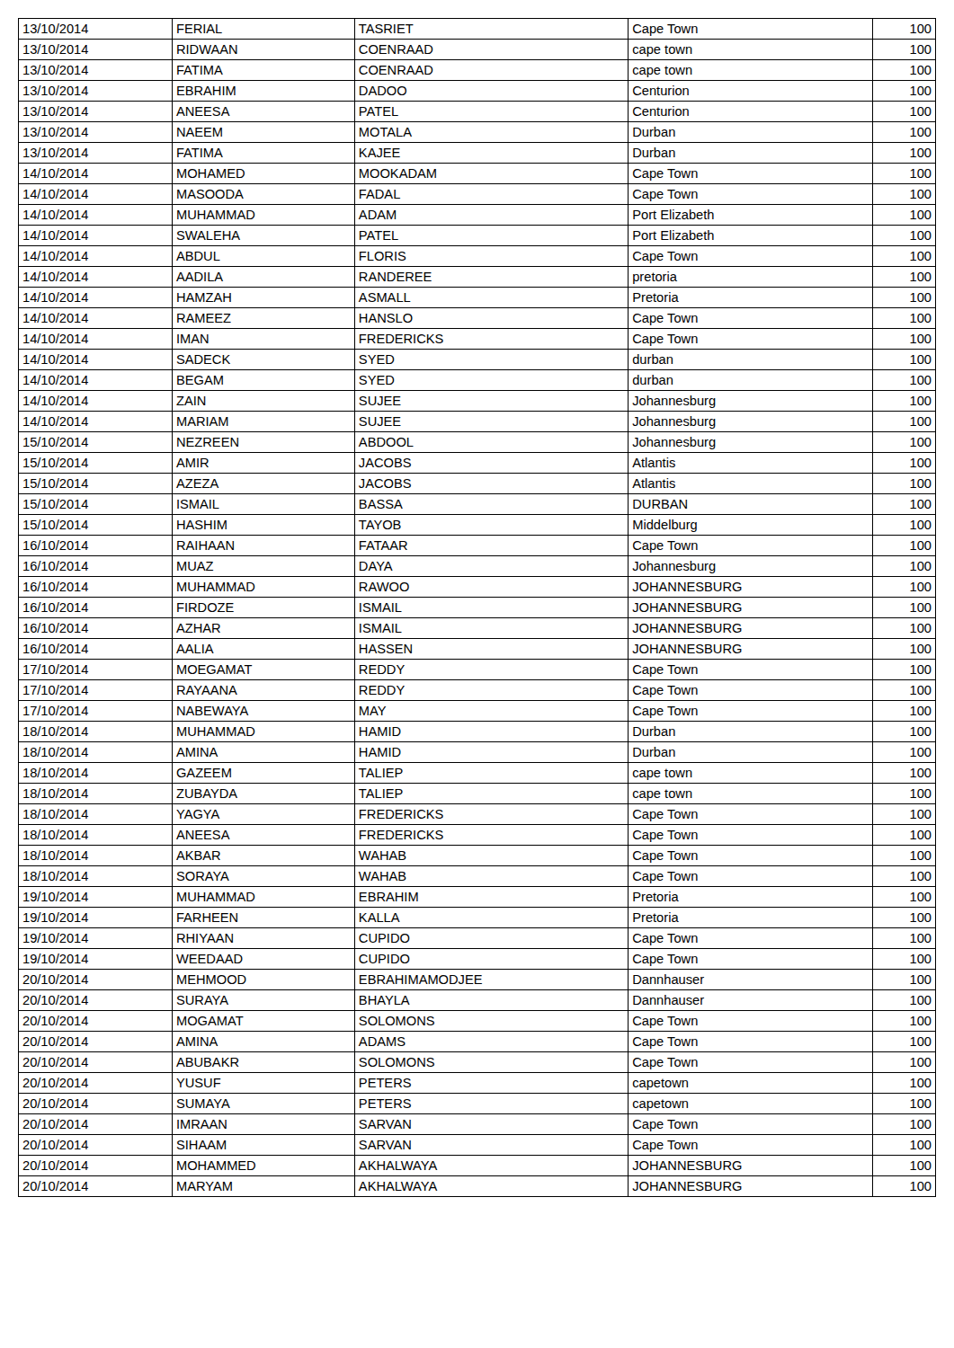| 13/10/2014 | FERIAL | TASRIET | Cape Town | 100 |
| 13/10/2014 | RIDWAAN | COENRAAD | cape town | 100 |
| 13/10/2014 | FATIMA | COENRAAD | cape town | 100 |
| 13/10/2014 | EBRAHIM | DADOO | Centurion | 100 |
| 13/10/2014 | ANEESA | PATEL | Centurion | 100 |
| 13/10/2014 | NAEEM | MOTALA | Durban | 100 |
| 13/10/2014 | FATIMA | KAJEE | Durban | 100 |
| 14/10/2014 | MOHAMED | MOOKADAM | Cape Town | 100 |
| 14/10/2014 | MASOODA | FADAL | Cape Town | 100 |
| 14/10/2014 | MUHAMMAD | ADAM | Port Elizabeth | 100 |
| 14/10/2014 | SWALEHA | PATEL | Port Elizabeth | 100 |
| 14/10/2014 | ABDUL | FLORIS | Cape Town | 100 |
| 14/10/2014 | AADILA | RANDEREE | pretoria | 100 |
| 14/10/2014 | HAMZAH | ASMALL | Pretoria | 100 |
| 14/10/2014 | RAMEEZ | HANSLO | Cape Town | 100 |
| 14/10/2014 | IMAN | FREDERICKS | Cape Town | 100 |
| 14/10/2014 | SADECK | SYED | durban | 100 |
| 14/10/2014 | BEGAM | SYED | durban | 100 |
| 14/10/2014 | ZAIN | SUJEE | Johannesburg | 100 |
| 14/10/2014 | MARIAM | SUJEE | Johannesburg | 100 |
| 15/10/2014 | NEZREEN | ABDOOL | Johannesburg | 100 |
| 15/10/2014 | AMIR | JACOBS | Atlantis | 100 |
| 15/10/2014 | AZEZA | JACOBS | Atlantis | 100 |
| 15/10/2014 | ISMAIL | BASSA | DURBAN | 100 |
| 15/10/2014 | HASHIM | TAYOB | Middelburg | 100 |
| 16/10/2014 | RAIHAAN | FATAAR | Cape Town | 100 |
| 16/10/2014 | MUAZ | DAYA | Johannesburg | 100 |
| 16/10/2014 | MUHAMMAD | RAWOO | JOHANNESBURG | 100 |
| 16/10/2014 | FIRDOZE | ISMAIL | JOHANNESBURG | 100 |
| 16/10/2014 | AZHAR | ISMAIL | JOHANNESBURG | 100 |
| 16/10/2014 | AALIA | HASSEN | JOHANNESBURG | 100 |
| 17/10/2014 | MOEGAMAT | REDDY | Cape Town | 100 |
| 17/10/2014 | RAYAANA | REDDY | Cape Town | 100 |
| 17/10/2014 | NABEWAYA | MAY | Cape Town | 100 |
| 18/10/2014 | MUHAMMAD | HAMID | Durban | 100 |
| 18/10/2014 | AMINA | HAMID | Durban | 100 |
| 18/10/2014 | GAZEEM | TALIEP | cape town | 100 |
| 18/10/2014 | ZUBAYDA | TALIEP | cape town | 100 |
| 18/10/2014 | YAGYA | FREDERICKS | Cape Town | 100 |
| 18/10/2014 | ANEESA | FREDERICKS | Cape Town | 100 |
| 18/10/2014 | AKBAR | WAHAB | Cape Town | 100 |
| 18/10/2014 | SORAYA | WAHAB | Cape Town | 100 |
| 19/10/2014 | MUHAMMAD | EBRAHIM | Pretoria | 100 |
| 19/10/2014 | FARHEEN | KALLA | Pretoria | 100 |
| 19/10/2014 | RHIYAAN | CUPIDO | Cape Town | 100 |
| 19/10/2014 | WEEDAAD | CUPIDO | Cape Town | 100 |
| 20/10/2014 | MEHMOOD | EBRAHIMAMODJEE | Dannhauser | 100 |
| 20/10/2014 | SURAYA | BHAYLA | Dannhauser | 100 |
| 20/10/2014 | MOGAMAT | SOLOMONS | Cape Town | 100 |
| 20/10/2014 | AMINA | ADAMS | Cape Town | 100 |
| 20/10/2014 | ABUBAKR | SOLOMONS | Cape Town | 100 |
| 20/10/2014 | YUSUF | PETERS | capetown | 100 |
| 20/10/2014 | SUMAYA | PETERS | capetown | 100 |
| 20/10/2014 | IMRAAN | SARVAN | Cape Town | 100 |
| 20/10/2014 | SIHAAM | SARVAN | Cape Town | 100 |
| 20/10/2014 | MOHAMMED | AKHALWAYA | JOHANNESBURG | 100 |
| 20/10/2014 | MARYAM | AKHALWAYA | JOHANNESBURG | 100 |